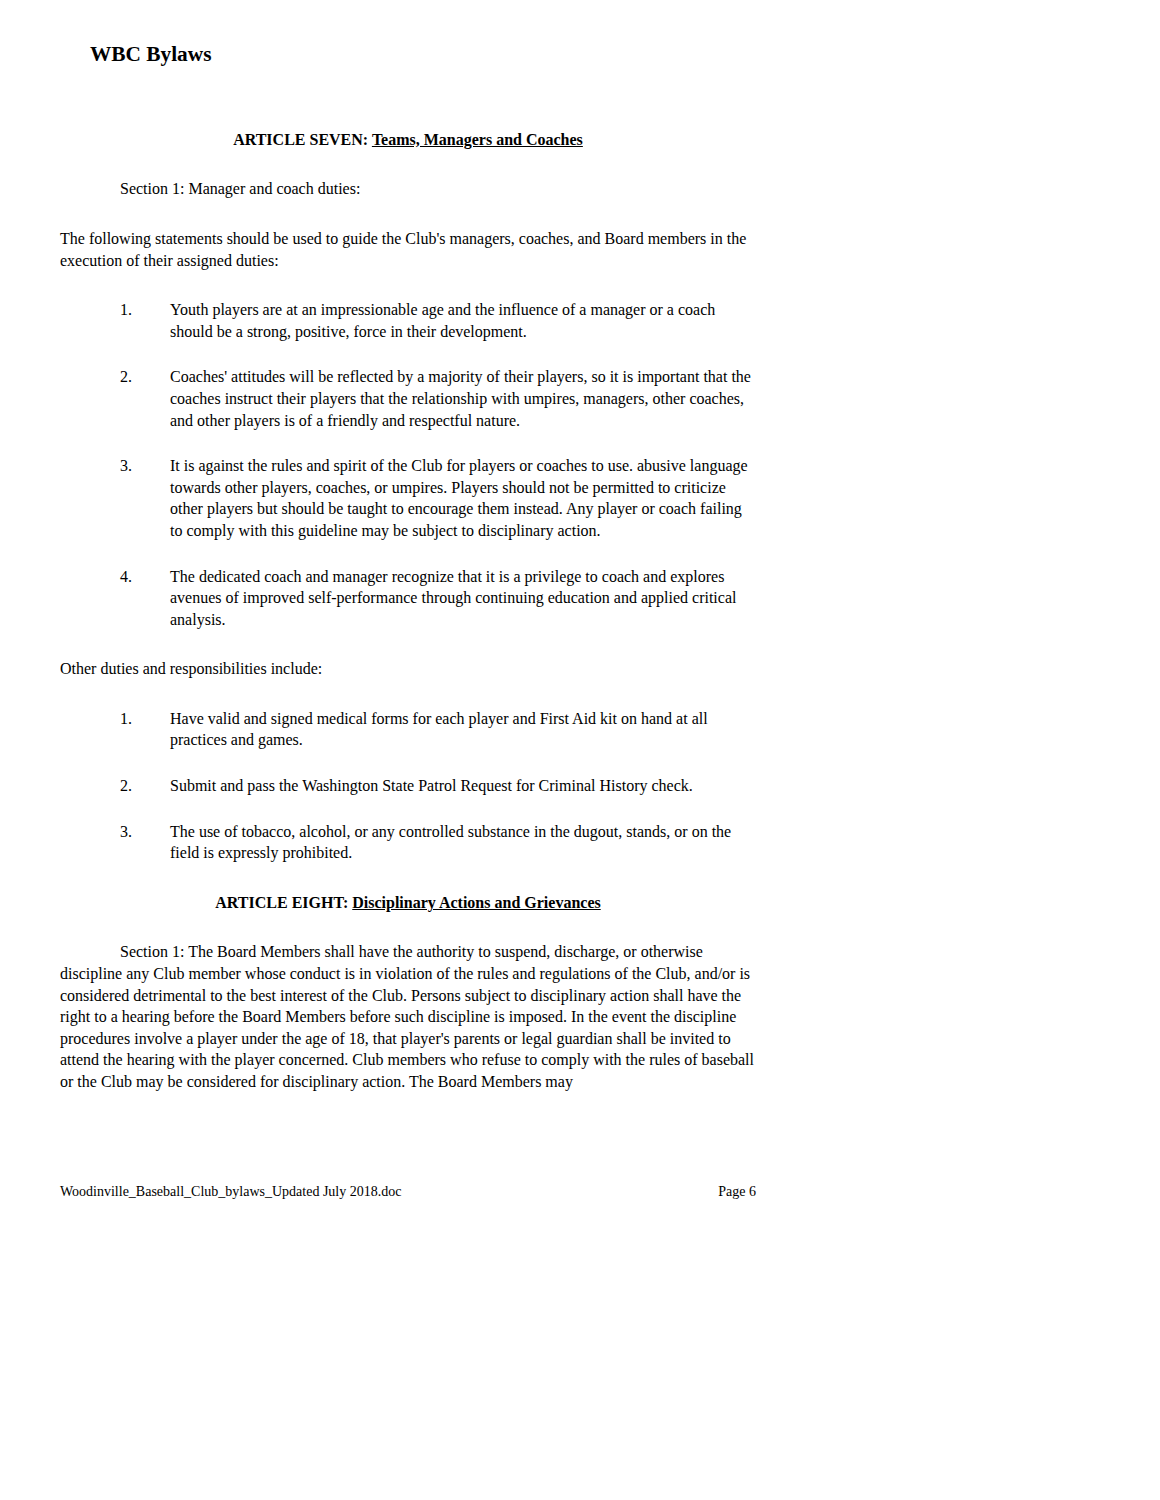WBC Bylaws
ARTICLE SEVEN: Teams, Managers and Coaches
Section 1: Manager and coach duties:
The following statements should be used to guide the Club's managers, coaches, and Board members in the execution of their assigned duties:
1. Youth players are at an impressionable age and the influence of a manager or a coach should be a strong, positive, force in their development.
2. Coaches' attitudes will be reflected by a majority of their players, so it is important that the coaches instruct their players that the relationship with umpires, managers, other coaches, and other players is of a friendly and respectful nature.
3. It is against the rules and spirit of the Club for players or coaches to use. abusive language towards other players, coaches, or umpires. Players should not be permitted to criticize other players but should be taught to encourage them instead. Any player or coach failing to comply with this guideline may be subject to disciplinary action.
4. The dedicated coach and manager recognize that it is a privilege to coach and explores avenues of improved self-performance through continuing education and applied critical analysis.
Other duties and responsibilities include:
1. Have valid and signed medical forms for each player and First Aid kit on hand at all practices and games.
2. Submit and pass the Washington State Patrol Request for Criminal History check.
3. The use of tobacco, alcohol, or any controlled substance in the dugout, stands, or on the field is expressly prohibited.
ARTICLE EIGHT: Disciplinary Actions and Grievances
Section 1: The Board Members shall have the authority to suspend, discharge, or otherwise discipline any Club member whose conduct is in violation of the rules and regulations of the Club, and/or is considered detrimental to the best interest of the Club. Persons subject to disciplinary action shall have the right to a hearing before the Board Members before such discipline is imposed. In the event the discipline procedures involve a player under the age of 18, that player's parents or legal guardian shall be invited to attend the hearing with the player concerned. Club members who refuse to comply with the rules of baseball or the Club may be considered for disciplinary action. The Board Members may
Woodinville_Baseball_Club_bylaws_Updated July 2018.doc Page 6